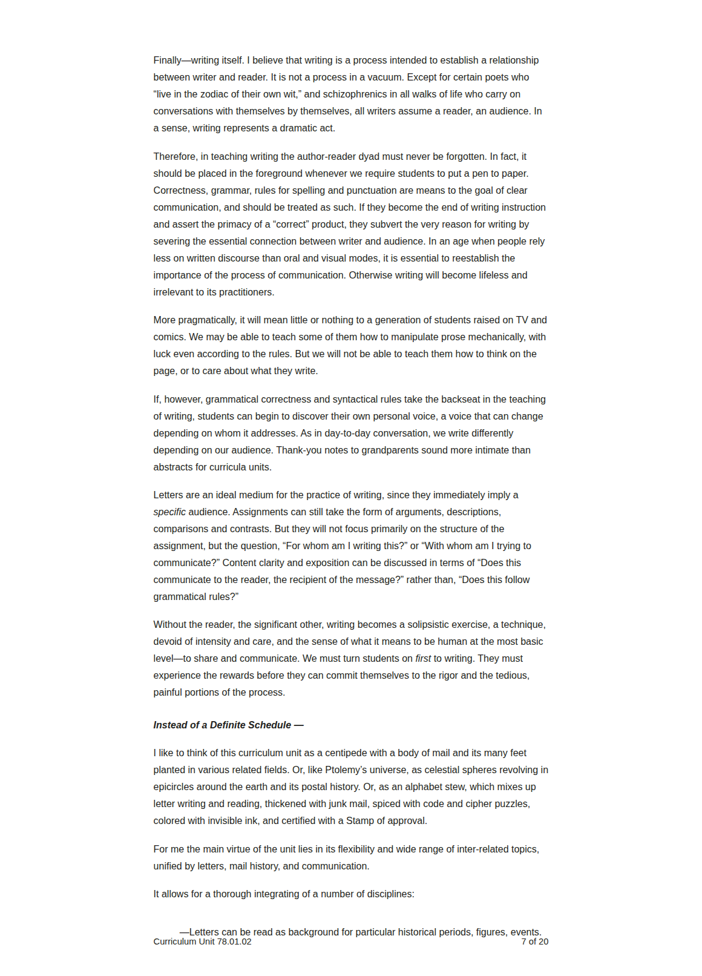Finally—writing itself. I believe that writing is a process intended to establish a relationship between writer and reader. It is not a process in a vacuum. Except for certain poets who “live in the zodiac of their own wit,” and schizophrenics in all walks of life who carry on conversations with themselves by themselves, all writers assume a reader, an audience. In a sense, writing represents a dramatic act.
Therefore, in teaching writing the author-reader dyad must never be forgotten. In fact, it should be placed in the foreground whenever we require students to put a pen to paper. Correctness, grammar, rules for spelling and punctuation are means to the goal of clear communication, and should be treated as such. If they become the end of writing instruction and assert the primacy of a “correct” product, they subvert the very reason for writing by severing the essential connection between writer and audience. In an age when people rely less on written discourse than oral and visual modes, it is essential to reestablish the importance of the process of communication. Otherwise writing will become lifeless and irrelevant to its practitioners.
More pragmatically, it will mean little or nothing to a generation of students raised on TV and comics. We may be able to teach some of them how to manipulate prose mechanically, with luck even according to the rules. But we will not be able to teach them how to think on the page, or to care about what they write.
If, however, grammatical correctness and syntactical rules take the backseat in the teaching of writing, students can begin to discover their own personal voice, a voice that can change depending on whom it addresses. As in day-to-day conversation, we write differently depending on our audience. Thank-you notes to grandparents sound more intimate than abstracts for curricula units.
Letters are an ideal medium for the practice of writing, since they immediately imply a specific audience. Assignments can still take the form of arguments, descriptions, comparisons and contrasts. But they will not focus primarily on the structure of the assignment, but the question, “For whom am I writing this?” or “With whom am I trying to communicate?” Content clarity and exposition can be discussed in terms of “Does this communicate to the reader, the recipient of the message?” rather than, “Does this follow grammatical rules?”
Without the reader, the significant other, writing becomes a solipsistic exercise, a technique, devoid of intensity and care, and the sense of what it means to be human at the most basic level—to share and communicate. We must turn students on first to writing. They must experience the rewards before they can commit themselves to the rigor and the tedious, painful portions of the process.
Instead of a Definite Schedule —
I like to think of this curriculum unit as a centipede with a body of mail and its many feet planted in various related fields. Or, like Ptolemy’s universe, as celestial spheres revolving in epicircles around the earth and its postal history. Or, as an alphabet stew, which mixes up letter writing and reading, thickened with junk mail, spiced with code and cipher puzzles, colored with invisible ink, and certified with a Stamp of approval.
For me the main virtue of the unit lies in its flexibility and wide range of inter-related topics, unified by letters, mail history, and communication.
It allows for a thorough integrating of a number of disciplines:
—Letters can be read as background for particular historical periods, figures, events.
Curriculum Unit 78.01.02 7 of 20